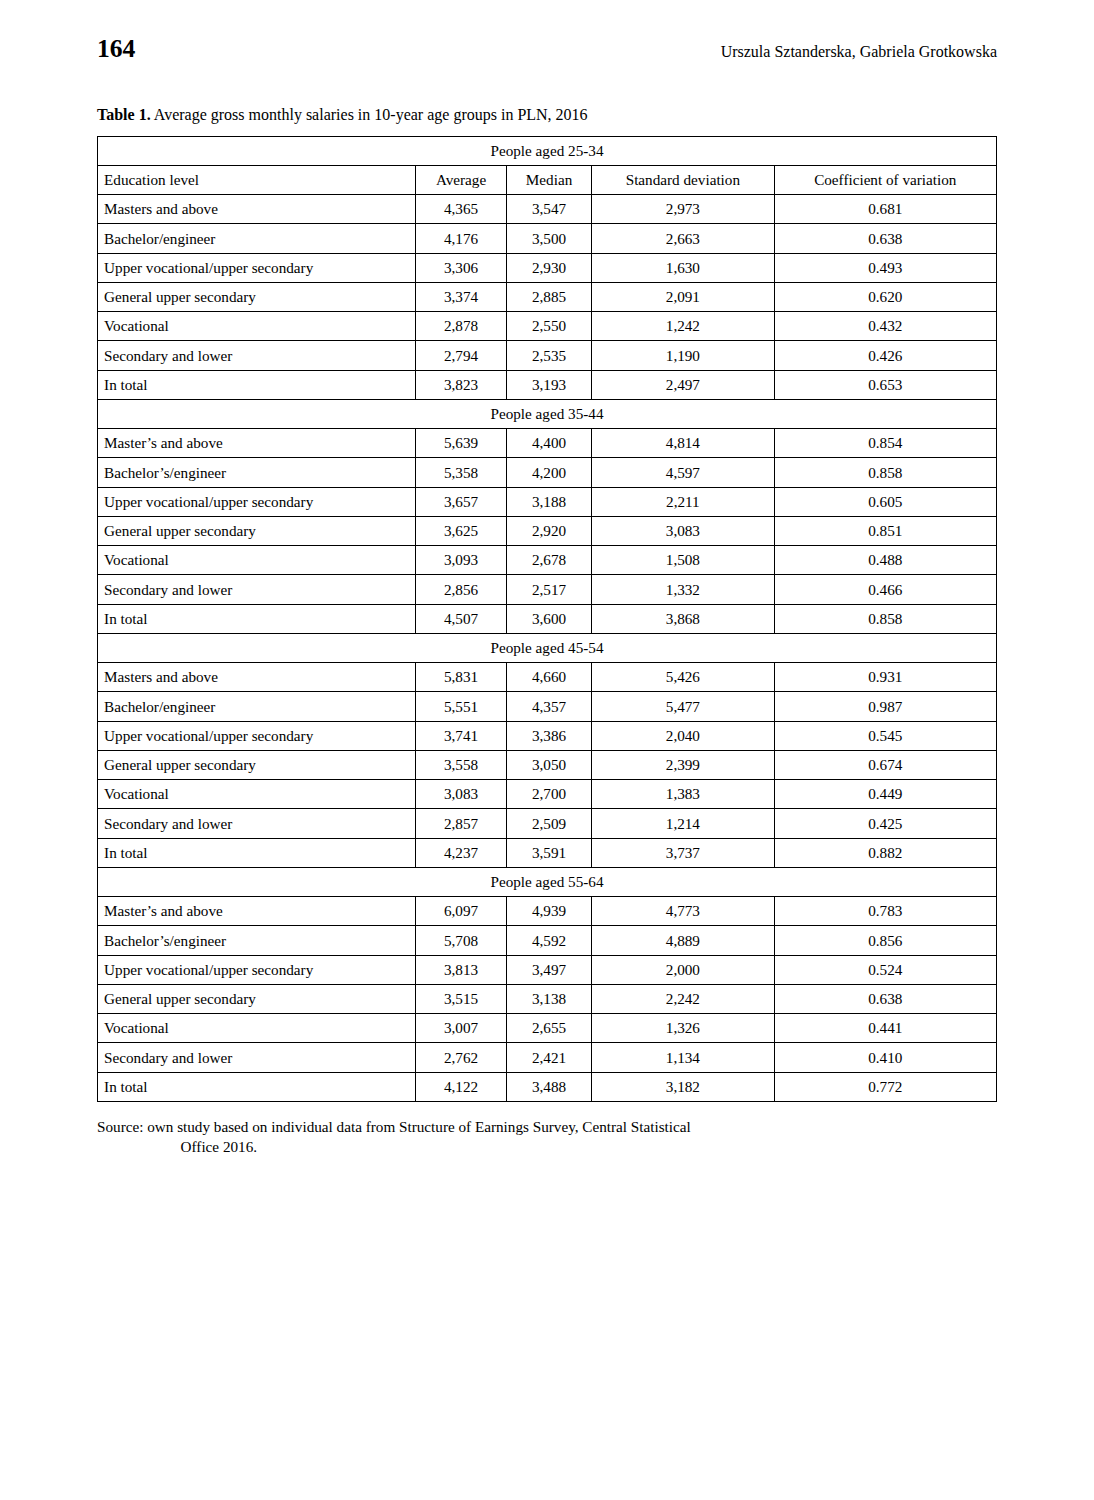164 Urszula Sztanderska, Gabriela Grotkowska
Table 1. Average gross monthly salaries in 10-year age groups in PLN, 2016
| People aged 25-34 |
| Education level | Average | Median | Standard deviation | Coefficient of variation |
| Masters and above | 4,365 | 3,547 | 2,973 | 0.681 |
| Bachelor/engineer | 4,176 | 3,500 | 2,663 | 0.638 |
| Upper vocational/upper secondary | 3,306 | 2,930 | 1,630 | 0.493 |
| General upper secondary | 3,374 | 2,885 | 2,091 | 0.620 |
| Vocational | 2,878 | 2,550 | 1,242 | 0.432 |
| Secondary and lower | 2,794 | 2,535 | 1,190 | 0.426 |
| In total | 3,823 | 3,193 | 2,497 | 0.653 |
| People aged 35-44 |
| Master’s and above | 5,639 | 4,400 | 4,814 | 0.854 |
| Bachelor’s/engineer | 5,358 | 4,200 | 4,597 | 0.858 |
| Upper vocational/upper secondary | 3,657 | 3,188 | 2,211 | 0.605 |
| General upper secondary | 3,625 | 2,920 | 3,083 | 0.851 |
| Vocational | 3,093 | 2,678 | 1,508 | 0.488 |
| Secondary and lower | 2,856 | 2,517 | 1,332 | 0.466 |
| In total | 4,507 | 3,600 | 3,868 | 0.858 |
| People aged 45-54 |
| Masters and above | 5,831 | 4,660 | 5,426 | 0.931 |
| Bachelor/engineer | 5,551 | 4,357 | 5,477 | 0.987 |
| Upper vocational/upper secondary | 3,741 | 3,386 | 2,040 | 0.545 |
| General upper secondary | 3,558 | 3,050 | 2,399 | 0.674 |
| Vocational | 3,083 | 2,700 | 1,383 | 0.449 |
| Secondary and lower | 2,857 | 2,509 | 1,214 | 0.425 |
| In total | 4,237 | 3,591 | 3,737 | 0.882 |
| People aged 55-64 |
| Master’s and above | 6,097 | 4,939 | 4,773 | 0.783 |
| Bachelor’s/engineer | 5,708 | 4,592 | 4,889 | 0.856 |
| Upper vocational/upper secondary | 3,813 | 3,497 | 2,000 | 0.524 |
| General upper secondary | 3,515 | 3,138 | 2,242 | 0.638 |
| Vocational | 3,007 | 2,655 | 1,326 | 0.441 |
| Secondary and lower | 2,762 | 2,421 | 1,134 | 0.410 |
| In total | 4,122 | 3,488 | 3,182 | 0.772 |
Source: own study based on individual data from Structure of Earnings Survey, Central Statistical Office 2016.